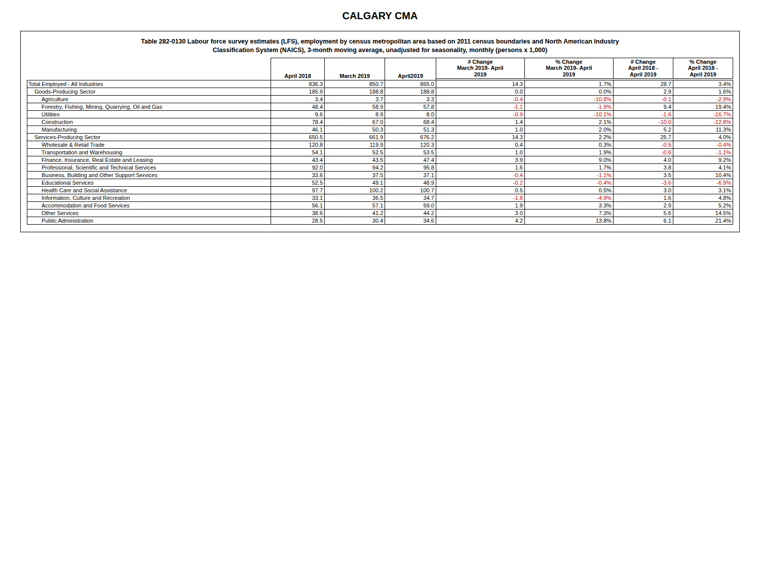CALGARY CMA
Table 282-0130 Labour force survey estimates (LFS), employment by census metropolitan area based on 2011 census boundaries and North American Industry
Classification System (NAICS), 3-month moving average, unadjusted for seasonality, monthly (persons x 1,000)
| | April 2018 | March 2019 | April2019 | # Change March 2019- April 2019 | % Change March 2019- April 2019 | # Change April 2018 - April 2019 | % Change April 2018 - April 2019 |
| --- | --- | --- | --- | --- | --- | --- | --- |
| Total Employed - All Industries | 836.3 | 850.7 | 865.0 | 14.3 | 1.7% | 28.7 | 3.4% |
| Goods-Producing Sector | 185.9 | 188.8 | 188.8 | 0.0 | 0.0% | 2.9 | 1.6% |
| Agriculture | 3.4 | 3.7 | 3.3 | -0.4 | -10.8% | -0.1 | -2.9% |
| Forestry, Fishing, Mining, Quarrying, Oil and Gas | 48.4 | 58.9 | 57.8 | -1.1 | -1.9% | 9.4 | 19.4% |
| Utilities | 9.6 | 8.9 | 8.0 | -0.9 | -10.1% | -1.6 | -16.7% |
| Construction | 78.4 | 67.0 | 68.4 | 1.4 | 2.1% | -10.0 | -12.8% |
| Manufacturing | 46.1 | 50.3 | 51.3 | 1.0 | 2.0% | 5.2 | 11.3% |
| Services-Producing Sector | 650.5 | 661.9 | 676.2 | 14.3 | 2.2% | 25.7 | 4.0% |
| Wholesale & Retail Trade | 120.8 | 119.9 | 120.3 | 0.4 | 0.3% | -0.5 | -0.4% |
| Transportation and Warehousing | 54.1 | 52.5 | 53.5 | 1.0 | 1.9% | -0.6 | -1.1% |
| Finance, Insurance, Real Estate and Leasing | 43.4 | 43.5 | 47.4 | 3.9 | 9.0% | 4.0 | 9.2% |
| Professional, Scientific and Technical Services | 92.0 | 94.2 | 95.8 | 1.6 | 1.7% | 3.8 | 4.1% |
| Business, Building and Other Support Services | 33.6 | 37.5 | 37.1 | -0.4 | -1.1% | 3.5 | 10.4% |
| Educational Services | 52.5 | 49.1 | 48.9 | -0.2 | -0.4% | -3.6 | -6.9% |
| Health Care and Social Assistance | 97.7 | 100.2 | 100.7 | 0.5 | 0.5% | 3.0 | 3.1% |
| Information, Culture and Recreation | 33.1 | 36.5 | 34.7 | -1.8 | -4.9% | 1.6 | 4.8% |
| Accommodation and Food Services | 56.1 | 57.1 | 59.0 | 1.9 | 3.3% | 2.9 | 5.2% |
| Other Services | 38.6 | 41.2 | 44.2 | 3.0 | 7.3% | 5.6 | 14.5% |
| Public Administration | 28.5 | 30.4 | 34.6 | 4.2 | 13.8% | 6.1 | 21.4% |